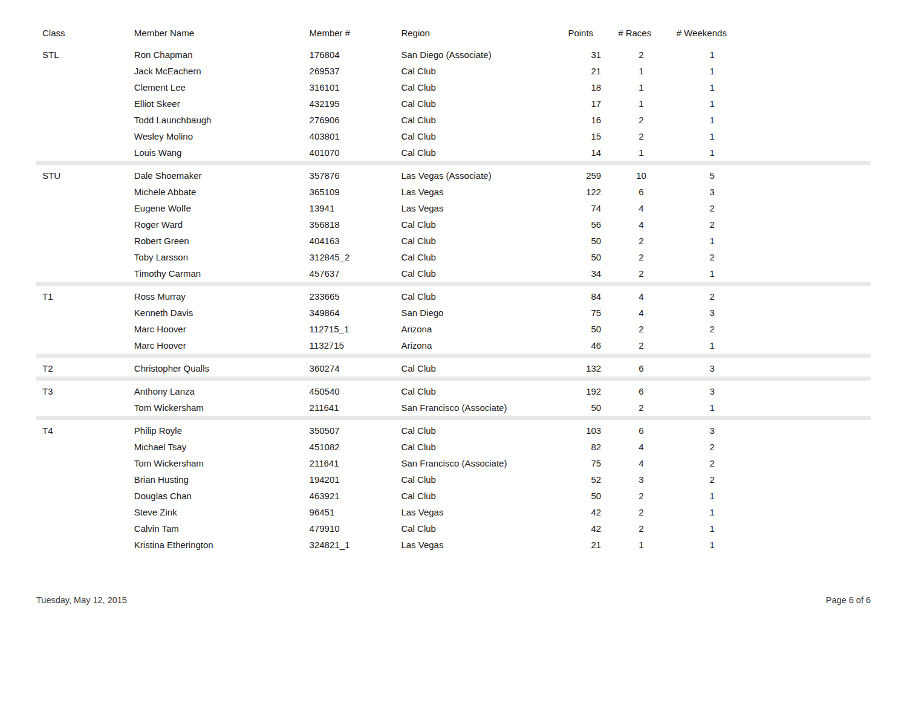| Class | Member Name | Member # | Region | Points | # Races | # Weekends | |
| --- | --- | --- | --- | --- | --- | --- | --- |
| STL | Ron Chapman | 176804 | San Diego (Associate) | 31 | 2 | 1 | |
| | Jack McEachern | 269537 | Cal Club | 21 | 1 | 1 | |
| | Clement Lee | 316101 | Cal Club | 18 | 1 | 1 | |
| | Elliot Skeer | 432195 | Cal Club | 17 | 1 | 1 | |
| | Todd Launchbaugh | 276906 | Cal Club | 16 | 2 | 1 | |
| | Wesley Molino | 403801 | Cal Club | 15 | 2 | 1 | |
| | Louis Wang | 401070 | Cal Club | 14 | 1 | 1 | |
| STU | Dale Shoemaker | 357876 | Las Vegas (Associate) | 259 | 10 | 5 | |
| | Michele Abbate | 365109 | Las Vegas | 122 | 6 | 3 | |
| | Eugene Wolfe | 13941 | Las Vegas | 74 | 4 | 2 | |
| | Roger Ward | 356818 | Cal Club | 56 | 4 | 2 | |
| | Robert Green | 404163 | Cal Club | 50 | 2 | 1 | |
| | Toby Larsson | 312845_2 | Cal Club | 50 | 2 | 2 | |
| | Timothy Carman | 457637 | Cal Club | 34 | 2 | 1 | |
| T1 | Ross Murray | 233665 | Cal Club | 84 | 4 | 2 | |
| | Kenneth Davis | 349864 | San Diego | 75 | 4 | 3 | |
| | Marc Hoover | 112715_1 | Arizona | 50 | 2 | 2 | |
| | Marc Hoover | 1132715 | Arizona | 46 | 2 | 1 | |
| T2 | Christopher Qualls | 360274 | Cal Club | 132 | 6 | 3 | |
| T3 | Anthony Lanza | 450540 | Cal Club | 192 | 6 | 3 | |
| | Tom Wickersham | 211641 | San Francisco (Associate) | 50 | 2 | 1 | |
| T4 | Philip Royle | 350507 | Cal Club | 103 | 6 | 3 | |
| | Michael Tsay | 451082 | Cal Club | 82 | 4 | 2 | |
| | Tom Wickersham | 211641 | San Francisco (Associate) | 75 | 4 | 2 | |
| | Brian Husting | 194201 | Cal Club | 52 | 3 | 2 | |
| | Douglas Chan | 463921 | Cal Club | 50 | 2 | 1 | |
| | Steve Zink | 96451 | Las Vegas | 42 | 2 | 1 | |
| | Calvin Tam | 479910 | Cal Club | 42 | 2 | 1 | |
| | Kristina Etherington | 324821_1 | Las Vegas | 21 | 1 | 1 | |
Tuesday, May 12, 2015
Page 6 of 6